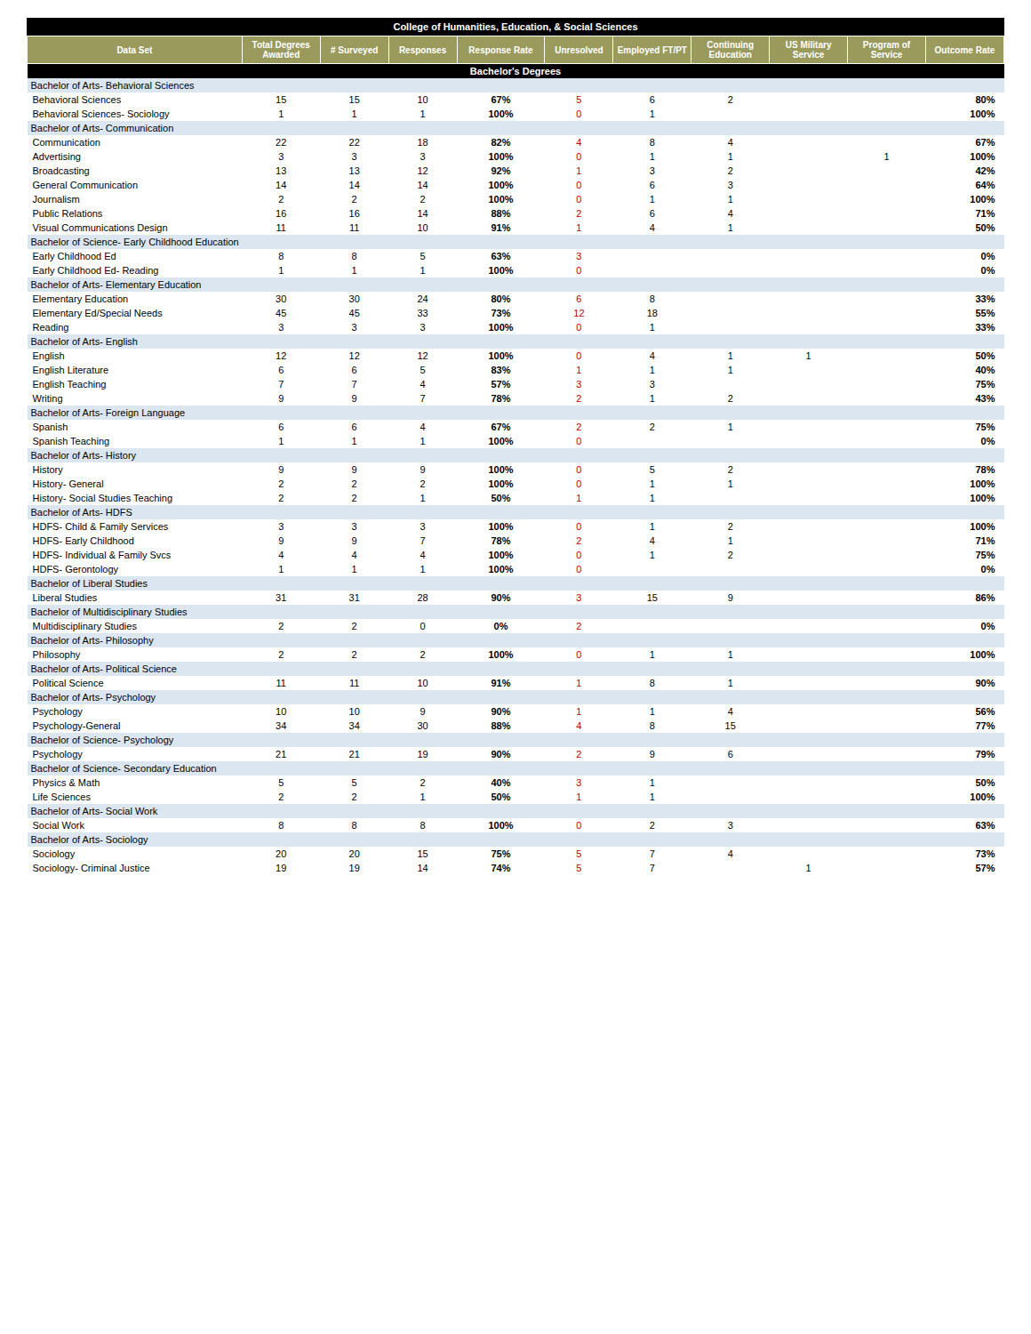College of Humanities, Education, & Social Sciences
| Data Set | Total Degrees Awarded | # Surveyed | Responses | Response Rate | Unresolved | Employed FT/PT | Continuing Education | US Military Service | Program of Service | Outcome Rate |
| --- | --- | --- | --- | --- | --- | --- | --- | --- | --- | --- |
| Bachelor's Degrees |
| Bachelor of Arts- Behavioral Sciences |
| Behavioral Sciences | 15 | 15 | 10 | 67% | 5 | 6 | 2 | | | 80% |
| Behavioral Sciences- Sociology | 1 | 1 | 1 | 100% | 0 | 1 | | | | 100% |
| Bachelor of Arts- Communication |
| Communication | 22 | 22 | 18 | 82% | 4 | 8 | 4 | | | 67% |
| Advertising | 3 | 3 | 3 | 100% | 0 | 1 | 1 | | 1 | 100% |
| Broadcasting | 13 | 13 | 12 | 92% | 1 | 3 | 2 | | | 42% |
| General Communication | 14 | 14 | 14 | 100% | 0 | 6 | 3 | | | 64% |
| Journalism | 2 | 2 | 2 | 100% | 0 | 1 | 1 | | | 100% |
| Public Relations | 16 | 16 | 14 | 88% | 2 | 6 | 4 | | | 71% |
| Visual Communications Design | 11 | 11 | 10 | 91% | 1 | 4 | 1 | | | 50% |
| Bachelor of Science- Early Childhood Education |
| Early Childhood Ed | 8 | 8 | 5 | 63% | 3 | | | | | 0% |
| Early Childhood Ed- Reading | 1 | 1 | 1 | 100% | 0 | | | | | 0% |
| Bachelor of Arts- Elementary Education |
| Elementary Education | 30 | 30 | 24 | 80% | 6 | 8 | | | | 33% |
| Elementary Ed/Special Needs | 45 | 45 | 33 | 73% | 12 | 18 | | | | 55% |
| Reading | 3 | 3 | 3 | 100% | 0 | 1 | | | | 33% |
| Bachelor of Arts- English |
| English | 12 | 12 | 12 | 100% | 0 | 4 | 1 | 1 | | 50% |
| English Literature | 6 | 6 | 5 | 83% | 1 | 1 | 1 | | | 40% |
| English Teaching | 7 | 7 | 4 | 57% | 3 | 3 | | | | 75% |
| Writing | 9 | 9 | 7 | 78% | 2 | 1 | 2 | | | 43% |
| Bachelor of Arts- Foreign Language |
| Spanish | 6 | 6 | 4 | 67% | 2 | 2 | 1 | | | 75% |
| Spanish Teaching | 1 | 1 | 1 | 100% | 0 | | | | | 0% |
| Bachelor of Arts- History |
| History | 9 | 9 | 9 | 100% | 0 | 5 | 2 | | | 78% |
| History- General | 2 | 2 | 2 | 100% | 0 | 1 | 1 | | | 100% |
| History- Social Studies Teaching | 2 | 2 | 1 | 50% | 1 | 1 | | | | 100% |
| Bachelor of Arts- HDFS |
| HDFS- Child & Family Services | 3 | 3 | 3 | 100% | 0 | 1 | 2 | | | 100% |
| HDFS- Early Childhood | 9 | 9 | 7 | 78% | 2 | 4 | 1 | | | 71% |
| HDFS- Individual & Family Svcs | 4 | 4 | 4 | 100% | 0 | 1 | 2 | | | 75% |
| HDFS- Gerontology | 1 | 1 | 1 | 100% | 0 | | | | | 0% |
| Bachelor of Liberal Studies |
| Liberal Studies | 31 | 31 | 28 | 90% | 3 | 15 | 9 | | | 86% |
| Bachelor of Multidisciplinary Studies |
| Multidisciplinary Studies | 2 | 2 | 0 | 0% | 2 | | | | | 0% |
| Bachelor of Arts- Philosophy |
| Philosophy | 2 | 2 | 2 | 100% | 0 | 1 | 1 | | | 100% |
| Bachelor of Arts- Political Science |
| Political Science | 11 | 11 | 10 | 91% | 1 | 8 | 1 | | | 90% |
| Bachelor of Arts- Psychology |
| Psychology | 10 | 10 | 9 | 90% | 1 | 1 | 4 | | | 56% |
| Psychology-General | 34 | 34 | 30 | 88% | 4 | 8 | 15 | | | 77% |
| Bachelor of Science- Psychology |
| Psychology | 21 | 21 | 19 | 90% | 2 | 9 | 6 | | | 79% |
| Bachelor of Science- Secondary Education |
| Physics & Math | 5 | 5 | 2 | 40% | 3 | 1 | | | | 50% |
| Life Sciences | 2 | 2 | 1 | 50% | 1 | 1 | | | | 100% |
| Bachelor of Arts- Social Work |
| Social Work | 8 | 8 | 8 | 100% | 0 | 2 | 3 | | | 63% |
| Bachelor of Arts- Sociology |
| Sociology | 20 | 20 | 15 | 75% | 5 | 7 | 4 | | | 73% |
| Sociology- Criminal Justice | 19 | 19 | 14 | 74% | 5 | 7 | | 1 | | 57% |